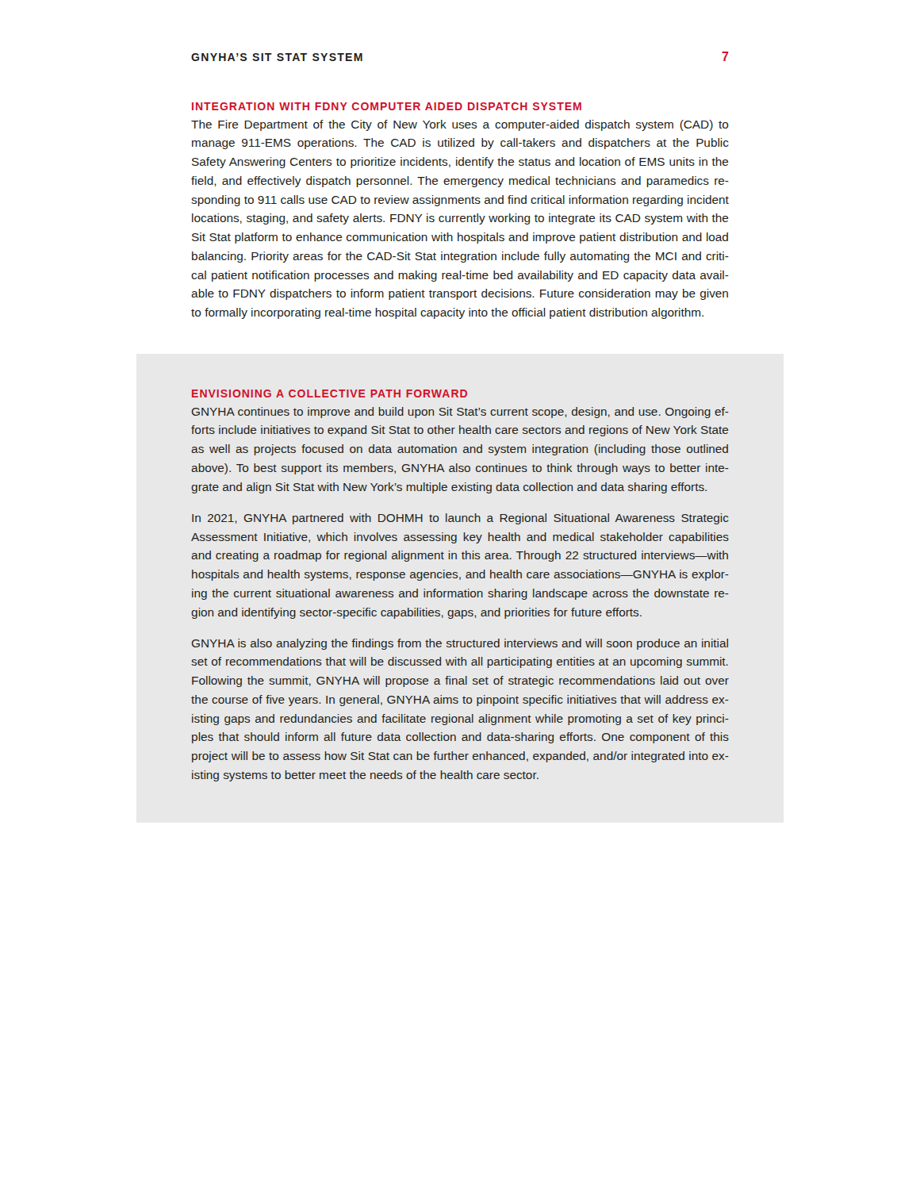GNYHA’s Sit Stat System 7
Integration with FDNY Computer Aided Dispatch System
The Fire Department of the City of New York uses a computer-aided dispatch system (CAD) to manage 911-EMS operations. The CAD is utilized by call-takers and dispatchers at the Public Safety Answering Centers to prioritize incidents, identify the status and location of EMS units in the field, and effectively dispatch personnel. The emergency medical technicians and paramedics responding to 911 calls use CAD to review assignments and find critical information regarding incident locations, staging, and safety alerts. FDNY is currently working to integrate its CAD system with the Sit Stat platform to enhance communication with hospitals and improve patient distribution and load balancing. Priority areas for the CAD-Sit Stat integration include fully automating the MCI and critical patient notification processes and making real-time bed availability and ED capacity data available to FDNY dispatchers to inform patient transport decisions. Future consideration may be given to formally incorporating real-time hospital capacity into the official patient distribution algorithm.
Envisioning a Collective Path Forward
GNYHA continues to improve and build upon Sit Stat’s current scope, design, and use. Ongoing efforts include initiatives to expand Sit Stat to other health care sectors and regions of New York State as well as projects focused on data automation and system integration (including those outlined above). To best support its members, GNYHA also continues to think through ways to better integrate and align Sit Stat with New York’s multiple existing data collection and data sharing efforts.
In 2021, GNYHA partnered with DOHMH to launch a Regional Situational Awareness Strategic Assessment Initiative, which involves assessing key health and medical stakeholder capabilities and creating a roadmap for regional alignment in this area. Through 22 structured interviews—with hospitals and health systems, response agencies, and health care associations—GNYHA is exploring the current situational awareness and information sharing landscape across the downstate region and identifying sector-specific capabilities, gaps, and priorities for future efforts.
GNYHA is also analyzing the findings from the structured interviews and will soon produce an initial set of recommendations that will be discussed with all participating entities at an upcoming summit. Following the summit, GNYHA will propose a final set of strategic recommendations laid out over the course of five years. In general, GNYHA aims to pinpoint specific initiatives that will address existing gaps and redundancies and facilitate regional alignment while promoting a set of key principles that should inform all future data collection and data-sharing efforts. One component of this project will be to assess how Sit Stat can be further enhanced, expanded, and/or integrated into existing systems to better meet the needs of the health care sector.